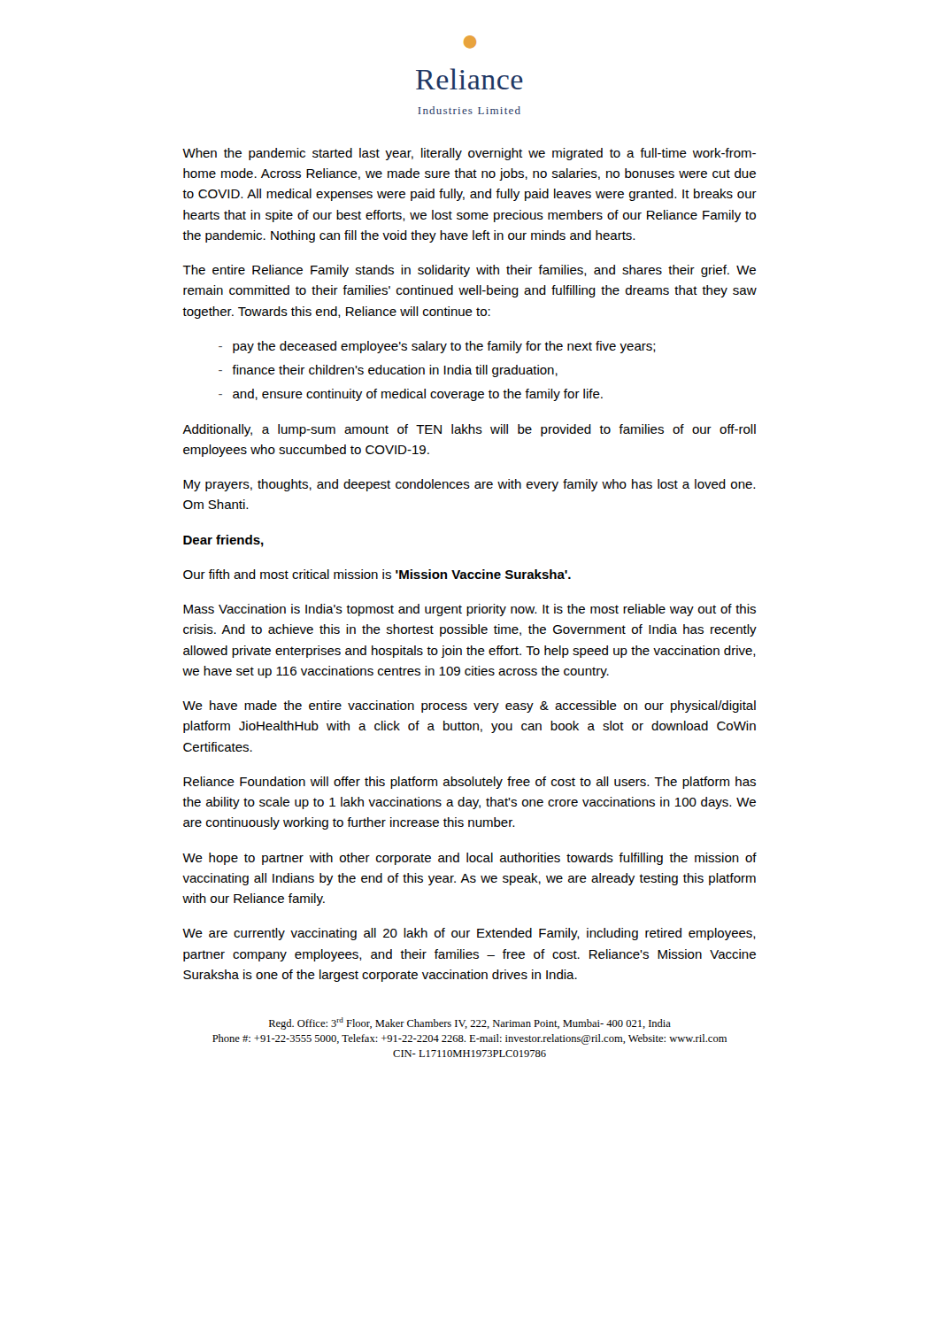●
Reliance
Industries Limited
When the pandemic started last year, literally overnight we migrated to a full-time work-from-home mode. Across Reliance, we made sure that no jobs, no salaries, no bonuses were cut due to COVID. All medical expenses were paid fully, and fully paid leaves were granted. It breaks our hearts that in spite of our best efforts, we lost some precious members of our Reliance Family to the pandemic. Nothing can fill the void they have left in our minds and hearts.
The entire Reliance Family stands in solidarity with their families, and shares their grief. We remain committed to their families' continued well-being and fulfilling the dreams that they saw together. Towards this end, Reliance will continue to:
pay the deceased employee's salary to the family for the next five years;
finance their children's education in India till graduation,
and, ensure continuity of medical coverage to the family for life.
Additionally, a lump-sum amount of TEN lakhs will be provided to families of our off-roll employees who succumbed to COVID-19.
My prayers, thoughts, and deepest condolences are with every family who has lost a loved one. Om Shanti.
Dear friends,
Our fifth and most critical mission is 'Mission Vaccine Suraksha'.
Mass Vaccination is India's topmost and urgent priority now. It is the most reliable way out of this crisis. And to achieve this in the shortest possible time, the Government of India has recently allowed private enterprises and hospitals to join the effort. To help speed up the vaccination drive, we have set up 116 vaccinations centres in 109 cities across the country.
We have made the entire vaccination process very easy & accessible on our physical/digital platform JioHealthHub with a click of a button, you can book a slot or download CoWin Certificates.
Reliance Foundation will offer this platform absolutely free of cost to all users. The platform has the ability to scale up to 1 lakh vaccinations a day, that's one crore vaccinations in 100 days. We are continuously working to further increase this number.
We hope to partner with other corporate and local authorities towards fulfilling the mission of vaccinating all Indians by the end of this year. As we speak, we are already testing this platform with our Reliance family.
We are currently vaccinating all 20 lakh of our Extended Family, including retired employees, partner company employees, and their families – free of cost. Reliance's Mission Vaccine Suraksha is one of the largest corporate vaccination drives in India.
Regd. Office: 3rd Floor, Maker Chambers IV, 222, Nariman Point, Mumbai- 400 021, India
Phone #: +91-22-3555 5000, Telefax: +91-22-2204 2268. E-mail: investor.relations@ril.com, Website: www.ril.com
CIN- L17110MH1973PLC019786